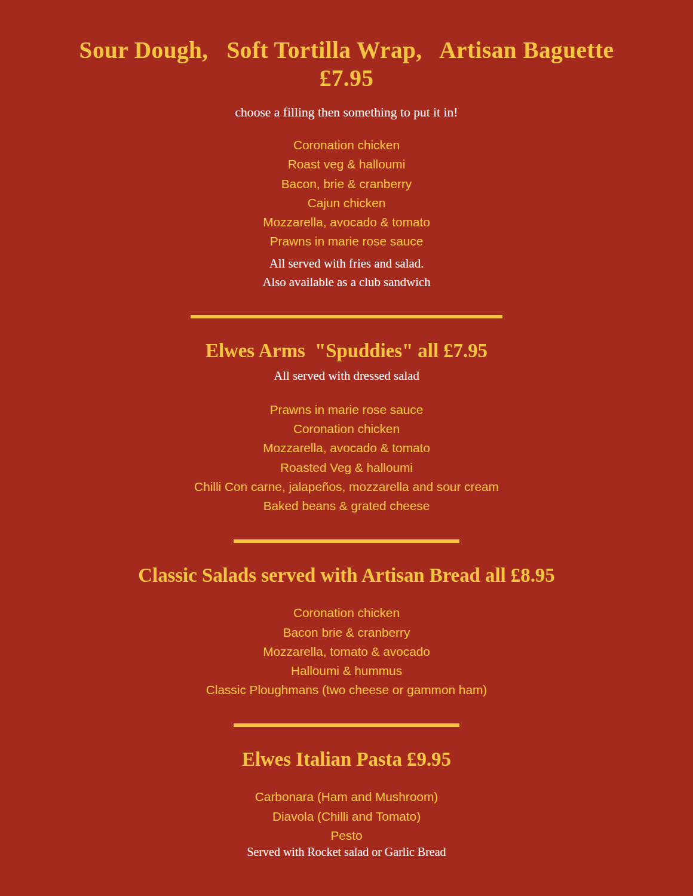Sour Dough, Soft Tortilla Wrap, Artisan Baguette £7.95
choose a filling then something to put it in!
Coronation chicken
Roast veg & halloumi
Bacon, brie & cranberry
Cajun chicken
Mozzarella, avocado & tomato
Prawns in marie rose sauce
All served with fries and salad.
Also available as a club sandwich
Elwes Arms "Spuddies" all £7.95
All served with dressed salad
Prawns in marie rose sauce
Coronation chicken
Mozzarella, avocado & tomato
Roasted Veg & halloumi
Chilli Con carne, jalapeños, mozzarella and sour cream
Baked beans & grated cheese
Classic Salads served with Artisan Bread all £8.95
Coronation chicken
Bacon brie & cranberry
Mozzarella, tomato & avocado
Halloumi & hummus
Classic Ploughmans (two cheese or gammon ham)
Elwes Italian Pasta £9.95
Carbonara (Ham and Mushroom)
Diavola (Chilli and Tomato)
Pesto
Served with Rocket salad or Garlic Bread